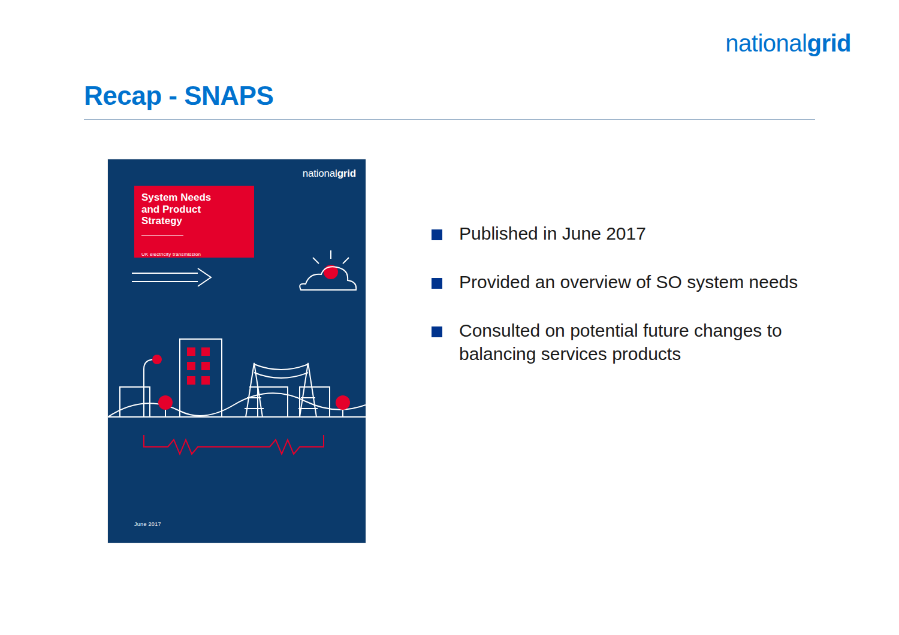nationalgrid
Recap - SNAPS
nationalgrid
System Needs
and Product
Strategy
UK electricity transmission
June 2017
Published in June 2017
Provided an overview of SO system needs
Consulted on potential future changes to balancing services products